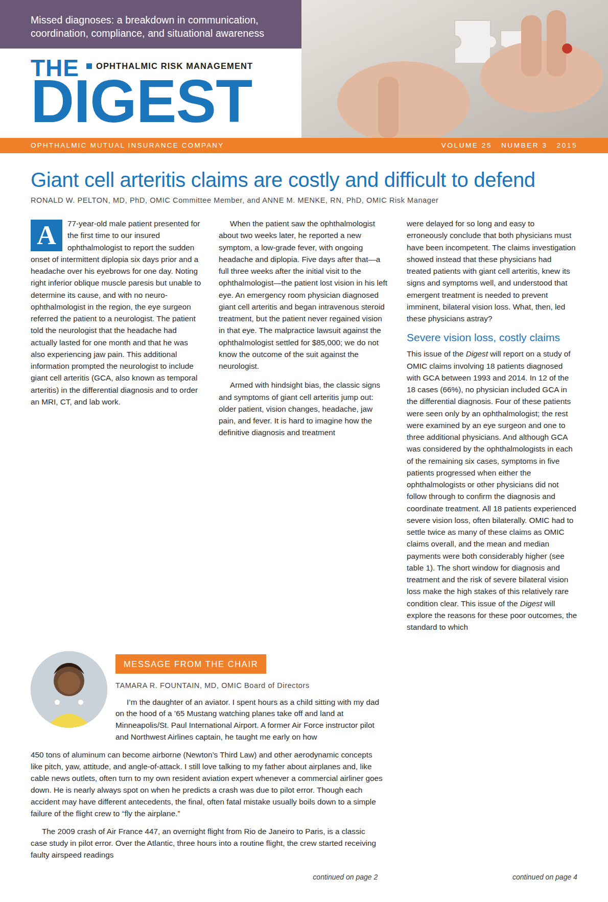Missed diagnoses: a breakdown in communication,
coordination, compliance, and situational awareness
THE OPHTHALMIC RISK MANAGEMENT
DIGEST
OPHTHALMIC MUTUAL INSURANCE COMPANY VOLUME 25NUMBER 32015
Giant cell arteritis claims are costly and difficult to defend
RONALD W. PELTON, MD, PhD, OMIC Committee Member, and ANNE M. MENKE, RN, PhD, OMIC Risk Manager
A77-year-old male patient presented for the first time to our insured ophthalmologist to report the sudden onset of intermittent diplopia six days prior and a headache over his eyebrows for one day. Noting right inferior oblique muscle paresis but unable to determine its cause, and with no neuro-ophthalmologist in the region, the eye surgeon referred the patient to a neurologist. The patient told the neurologist that the headache had actually lasted for one month and that he was also experiencing jaw pain. This additional information prompted the neurologist to include giant cell arteritis (GCA, also known as temporal arteritis) in the differential diagnosis and to order an MRI, CT, and lab work.
When the patient saw the ophthalmologist about two weeks later, he reported a new symptom, a low-grade fever, with ongoing headache and diplopia. Five days after that—a full three weeks after the initial visit to the ophthalmologist—the patient lost vision in his left eye. An emergency room physician diagnosed giant cell arteritis and began intravenous steroid treatment, but the patient never regained vision in that eye. The malpractice lawsuit against the ophthalmologist settled for $85,000; we do not know the outcome of the suit against the neurologist.
Armed with hindsight bias, the classic signs and symptoms of giant cell arteritis jump out: older patient, vision changes, headache, jaw pain, and fever. It is hard to imagine how the definitive diagnosis and treatment
were delayed for so long and easy to erroneously conclude that both physicians must have been incompetent. The claims investigation showed instead that these physicians had treated patients with giant cell arteritis, knew its signs and symptoms well, and understood that emergent treatment is needed to prevent imminent, bilateral vision loss. What, then, led these physicians astray?
Severe vision loss, costly claims
This issue of the Digest will report on a study of OMIC claims involving 18 patients diagnosed with GCA between 1993 and 2014. In 12 of the 18 cases (66%), no physician included GCA in the differential diagnosis. Four of these patients were seen only by an ophthalmologist; the rest were examined by an eye surgeon and one to three additional physicians. And although GCA was considered by the ophthalmologists in each of the remaining six cases, symptoms in five patients progressed when either the ophthalmologists or other physicians did not follow through to confirm the diagnosis and coordinate treatment. All 18 patients experienced severe vision loss, often bilaterally. OMIC had to settle twice as many of these claims as OMIC claims overall, and the mean and median payments were both considerably higher (see table 1). The short window for diagnosis and treatment and the risk of severe bilateral vision loss make the high stakes of this relatively rare condition clear. This issue of the Digest will explore the reasons for these poor outcomes, the standard to which
MESSAGE FROM THE CHAIR
TAMARA R. FOUNTAIN, MD, OMIC Board of Directors
I’m the daughter of an aviator. I spent hours as a child sitting with my dad on the hood of a ’65 Mustang watching planes take off and land at Minneapolis/St. Paul International Airport. A former Air Force instructor pilot and Northwest Airlines captain, he taught me early on how
450 tons of aluminum can become airborne (Newton’s Third Law) and other aerodynamic concepts like pitch, yaw, attitude, and angle-of-attack. I still love talking to my father about airplanes and, like cable news outlets, often turn to my own resident aviation expert whenever a commercial airliner goes down. He is nearly always spot on when he predicts a crash was due to pilot error. Though each accident may have different antecedents, the final, often fatal mistake usually boils down to a simple failure of the flight crew to “fly the airplane.”
The 2009 crash of Air France 447, an overnight flight from Rio de Janeiro to Paris, is a classic case study in pilot error. Over the Atlantic, three hours into a routine flight, the crew started receiving faulty airspeed readings
continued on page 2
continued on page 4